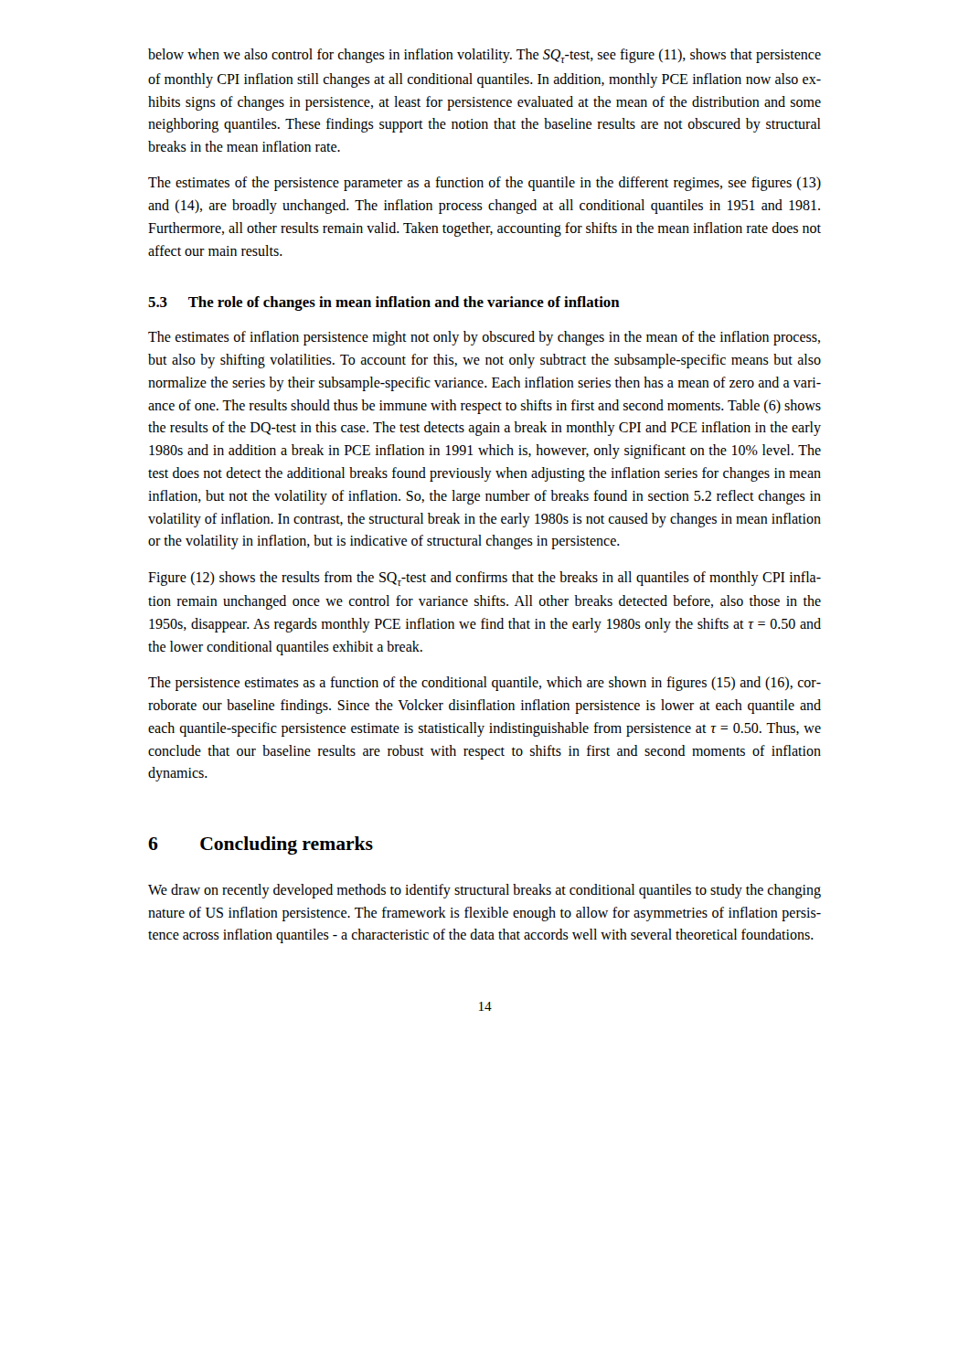below when we also control for changes in inflation volatility. The SQτ-test, see figure (11), shows that persistence of monthly CPI inflation still changes at all conditional quantiles. In addition, monthly PCE inflation now also exhibits signs of changes in persistence, at least for persistence evaluated at the mean of the distribution and some neighboring quantiles. These findings support the notion that the baseline results are not obscured by structural breaks in the mean inflation rate.
The estimates of the persistence parameter as a function of the quantile in the different regimes, see figures (13) and (14), are broadly unchanged. The inflation process changed at all conditional quantiles in 1951 and 1981. Furthermore, all other results remain valid. Taken together, accounting for shifts in the mean inflation rate does not affect our main results.
5.3 The role of changes in mean inflation and the variance of inflation
The estimates of inflation persistence might not only by obscured by changes in the mean of the inflation process, but also by shifting volatilities. To account for this, we not only subtract the subsample-specific means but also normalize the series by their subsample-specific variance. Each inflation series then has a mean of zero and a variance of one. The results should thus be immune with respect to shifts in first and second moments. Table (6) shows the results of the DQ-test in this case. The test detects again a break in monthly CPI and PCE inflation in the early 1980s and in addition a break in PCE inflation in 1991 which is, however, only significant on the 10% level. The test does not detect the additional breaks found previously when adjusting the inflation series for changes in mean inflation, but not the volatility of inflation. So, the large number of breaks found in section 5.2 reflect changes in volatility of inflation. In contrast, the structural break in the early 1980s is not caused by changes in mean inflation or the volatility in inflation, but is indicative of structural changes in persistence.
Figure (12) shows the results from the SQτ-test and confirms that the breaks in all quantiles of monthly CPI inflation remain unchanged once we control for variance shifts. All other breaks detected before, also those in the 1950s, disappear. As regards monthly PCE inflation we find that in the early 1980s only the shifts at τ = 0.50 and the lower conditional quantiles exhibit a break.
The persistence estimates as a function of the conditional quantile, which are shown in figures (15) and (16), corroborate our baseline findings. Since the Volcker disinflation inflation persistence is lower at each quantile and each quantile-specific persistence estimate is statistically indistinguishable from persistence at τ = 0.50. Thus, we conclude that our baseline results are robust with respect to shifts in first and second moments of inflation dynamics.
6 Concluding remarks
We draw on recently developed methods to identify structural breaks at conditional quantiles to study the changing nature of US inflation persistence. The framework is flexible enough to allow for asymmetries of inflation persistence across inflation quantiles - a characteristic of the data that accords well with several theoretical foundations.
14